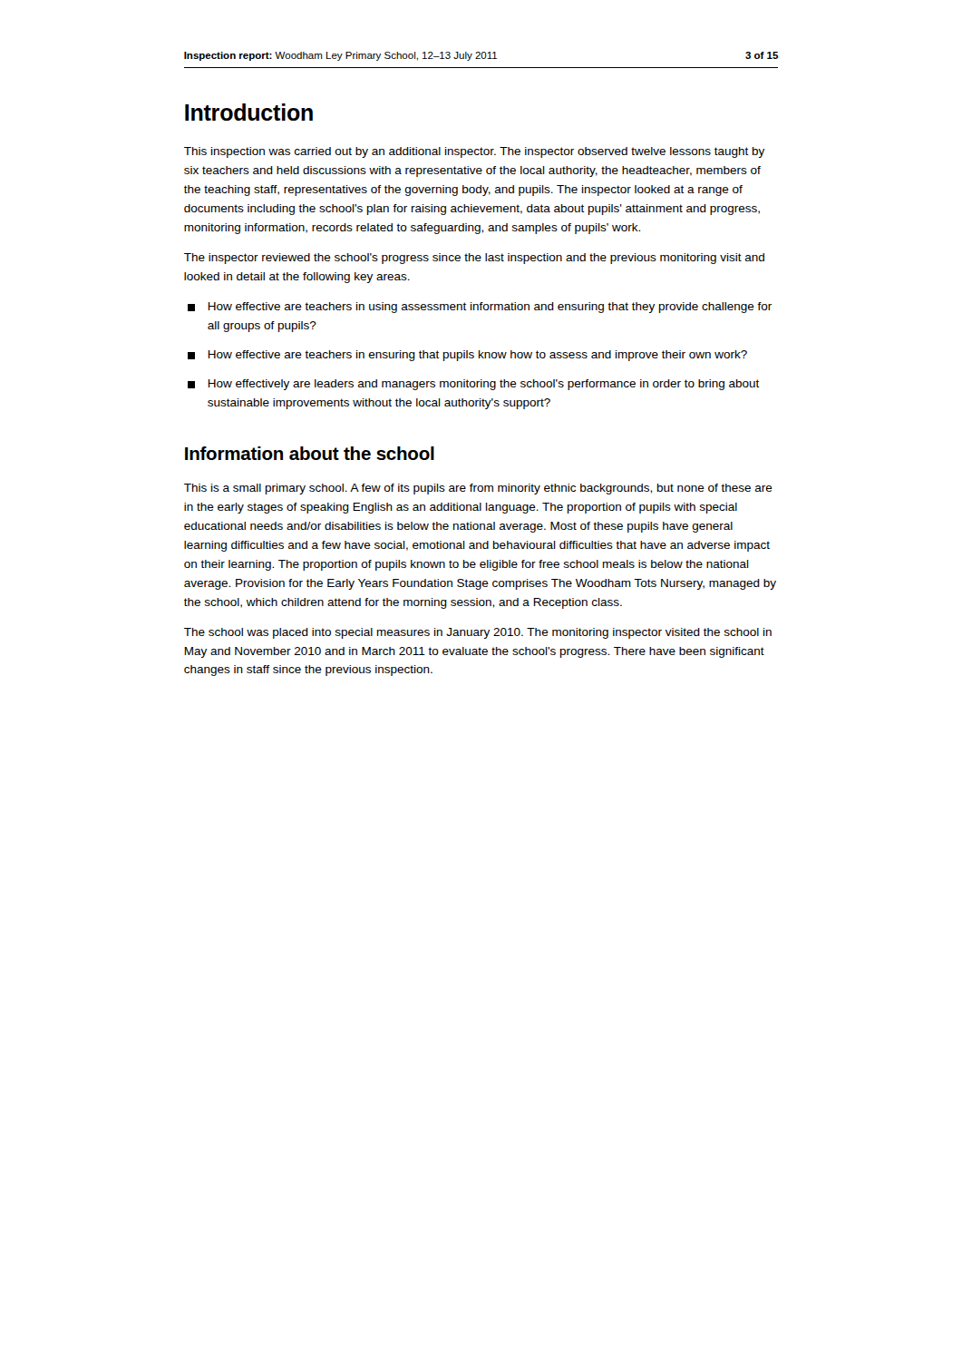Inspection report: Woodham Ley Primary School, 12–13 July 2011
3 of 15
Introduction
This inspection was carried out by an additional inspector. The inspector observed twelve lessons taught by six teachers and held discussions with a representative of the local authority, the headteacher, members of the teaching staff, representatives of the governing body, and pupils. The inspector looked at a range of documents including the school's plan for raising achievement, data about pupils' attainment and progress, monitoring information, records related to safeguarding, and samples of pupils' work.
The inspector reviewed the school's progress since the last inspection and the previous monitoring visit and looked in detail at the following key areas.
How effective are teachers in using assessment information and ensuring that they provide challenge for all groups of pupils?
How effective are teachers in ensuring that pupils know how to assess and improve their own work?
How effectively are leaders and managers monitoring the school's performance in order to bring about sustainable improvements without the local authority's support?
Information about the school
This is a small primary school. A few of its pupils are from minority ethnic backgrounds, but none of these are in the early stages of speaking English as an additional language. The proportion of pupils with special educational needs and/or disabilities is below the national average. Most of these pupils have general learning difficulties and a few have social, emotional and behavioural difficulties that have an adverse impact on their learning. The proportion of pupils known to be eligible for free school meals is below the national average. Provision for the Early Years Foundation Stage comprises The Woodham Tots Nursery, managed by the school, which children attend for the morning session, and a Reception class.
The school was placed into special measures in January 2010. The monitoring inspector visited the school in May and November 2010 and in March 2011 to evaluate the school's progress. There have been significant changes in staff since the previous inspection.